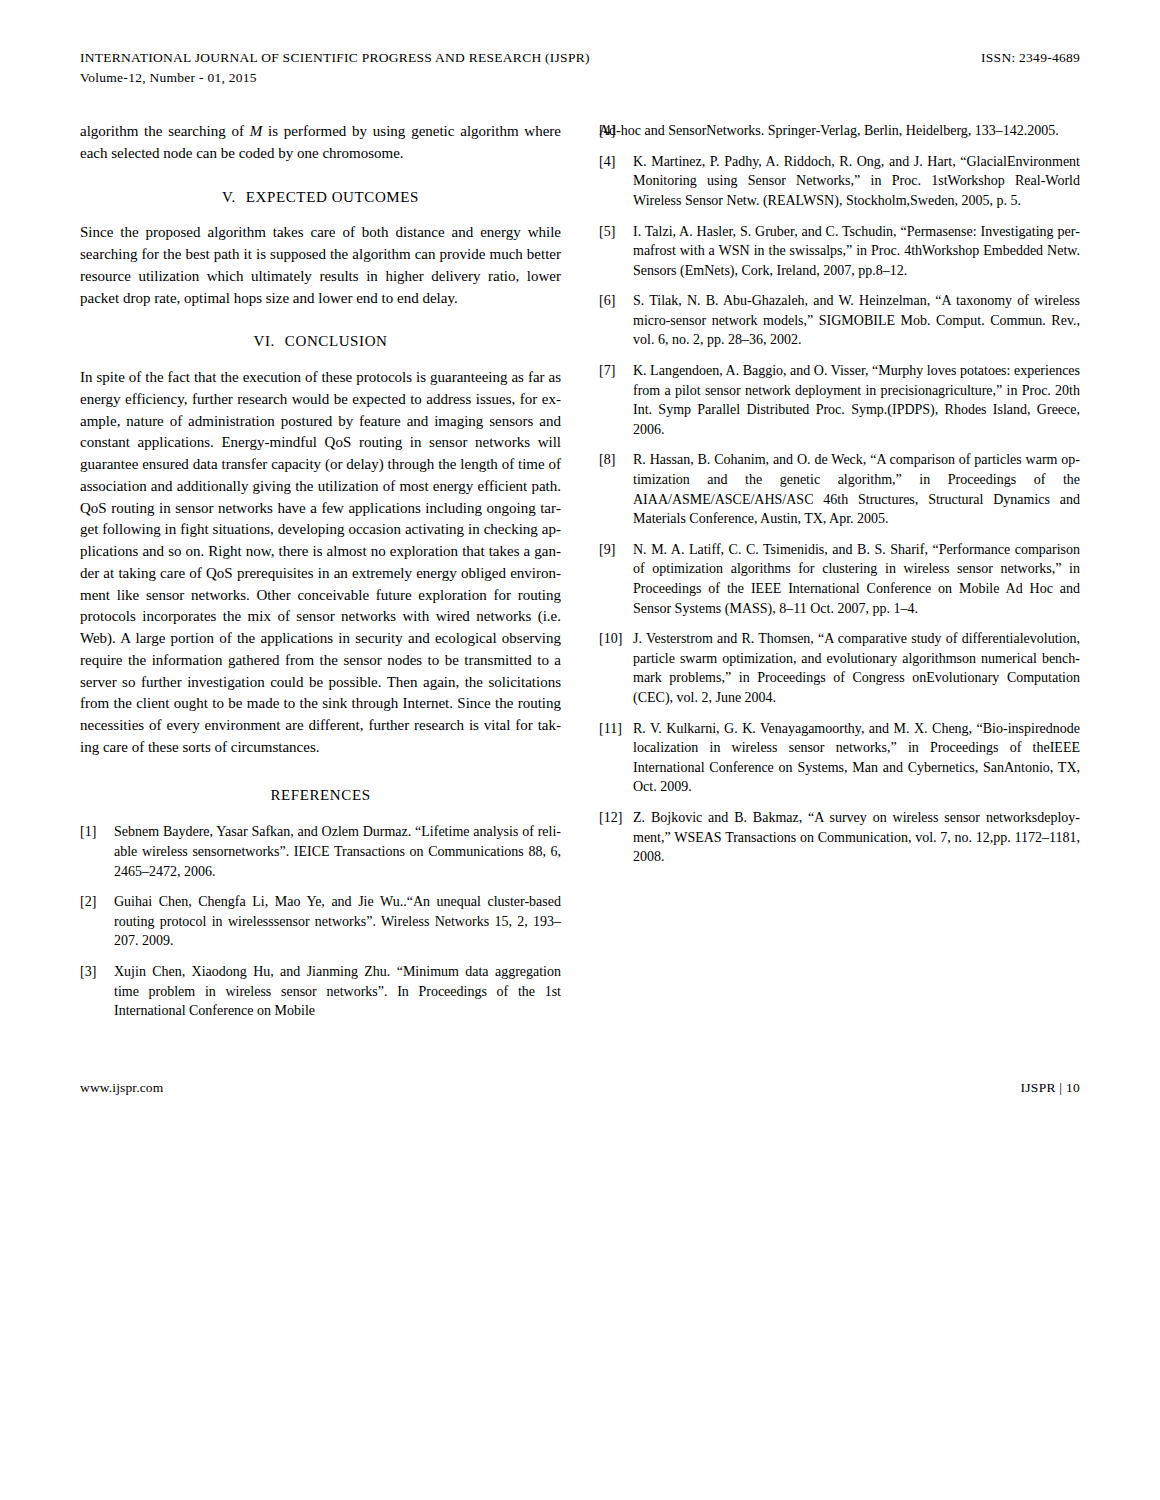International Journal of Scientific Progress and Research (IJSPR)
Volume-12, Number - 01, 2015
ISSN: 2349-4689
algorithm the searching of M is performed by using genetic algorithm where each selected node can be coded by one chromosome.
V. Expected Outcomes
Since the proposed algorithm takes care of both distance and energy while searching for the best path it is supposed the algorithm can provide much better resource utilization which ultimately results in higher delivery ratio, lower packet drop rate, optimal hops size and lower end to end delay.
VI. Conclusion
In spite of the fact that the execution of these protocols is guaranteeing as far as energy efficiency, further research would be expected to address issues, for example, nature of administration postured by feature and imaging sensors and constant applications. Energy-mindful QoS routing in sensor networks will guarantee ensured data transfer capacity (or delay) through the length of time of association and additionally giving the utilization of most energy efficient path. QoS routing in sensor networks have a few applications including ongoing target following in fight situations, developing occasion activating in checking applications and so on. Right now, there is almost no exploration that takes a gander at taking care of QoS prerequisites in an extremely energy obliged environment like sensor networks. Other conceivable future exploration for routing protocols incorporates the mix of sensor networks with wired networks (i.e. Web). A large portion of the applications in security and ecological observing require the information gathered from the sensor nodes to be transmitted to a server so further investigation could be possible. Then again, the solicitations from the client ought to be made to the sink through Internet. Since the routing necessities of every environment are different, further research is vital for taking care of these sorts of circumstances.
References
Sebnem Baydere, Yasar Safkan, and Ozlem Durmaz. “Lifetime analysis of reliable wireless sensornetworks”. IEICE Transactions on Communications 88, 6, 2465–2472, 2006.
Guihai Chen, Chengfa Li, Mao Ye, and Jie Wu..“An unequal cluster-based routing protocol in wirelesssensor networks”. Wireless Networks 15, 2, 193–207. 2009.
Xujin Chen, Xiaodong Hu, and Jianming Zhu. “Minimum data aggregation time problem in wireless sensor networks”. In Proceedings of the 1st International Conference on Mobile
Ad-hoc and SensorNetworks. Springer-Verlag, Berlin, Heidelberg, 133–142.2005.
K. Martinez, P. Padhy, A. Riddoch, R. Ong, and J. Hart, “GlacialEnvironment Monitoring using Sensor Networks,” in Proc. 1stWorkshop Real-World Wireless Sensor Netw. (REALWSN), Stockholm,Sweden, 2005, p. 5.
I. Talzi, A. Hasler, S. Gruber, and C. Tschudin, “Permasense: Investigating permafrost with a WSN in the swissalps,” in Proc. 4thWorkshop Embedded Netw. Sensors (EmNets), Cork, Ireland, 2007, pp.8–12.
S. Tilak, N. B. Abu-Ghazaleh, and W. Heinzelman, “A taxonomy of wireless micro-sensor network models,” SIGMOBILE Mob. Comput. Commun. Rev., vol. 6, no. 2, pp. 28–36, 2002.
K. Langendoen, A. Baggio, and O. Visser, “Murphy loves potatoes: experiences from a pilot sensor network deployment in precisionagriculture,” in Proc. 20th Int. Symp Parallel Distributed Proc. Symp.(IPDPS), Rhodes Island, Greece, 2006.
R. Hassan, B. Cohanim, and O. de Weck, “A comparison of particles warm optimization and the genetic algorithm,” in Proceedings of the AIAA/ASME/ASCE/AHS/ASC 46th Structures, Structural Dynamics and Materials Conference, Austin, TX, Apr. 2005.
N. M. A. Latiff, C. C. Tsimenidis, and B. S. Sharif, “Performance comparison of optimization algorithms for clustering in wireless sensor networks,” in Proceedings of the IEEE International Conference on Mobile Ad Hoc and Sensor Systems (MASS), 8–11 Oct. 2007, pp. 1–4.
J. Vesterstrom and R. Thomsen, “A comparative study of differentialevolution, particle swarm optimization, and evolutionary algorithmson numerical benchmark problems,” in Proceedings of Congress onEvolutionary Computation (CEC), vol. 2, June 2004.
R. V. Kulkarni, G. K. Venayagamoorthy, and M. X. Cheng, “Bio-inspirednode localization in wireless sensor networks,” in Proceedings of theIEEE International Conference on Systems, Man and Cybernetics, SanAntonio, TX, Oct. 2009.
Z. Bojkovic and B. Bakmaz, “A survey on wireless sensor networksdeployment,” WSEAS Transactions on Communication, vol. 7, no. 12,pp. 1172–1181, 2008.
www.ijspr.com
IJSPR | 10